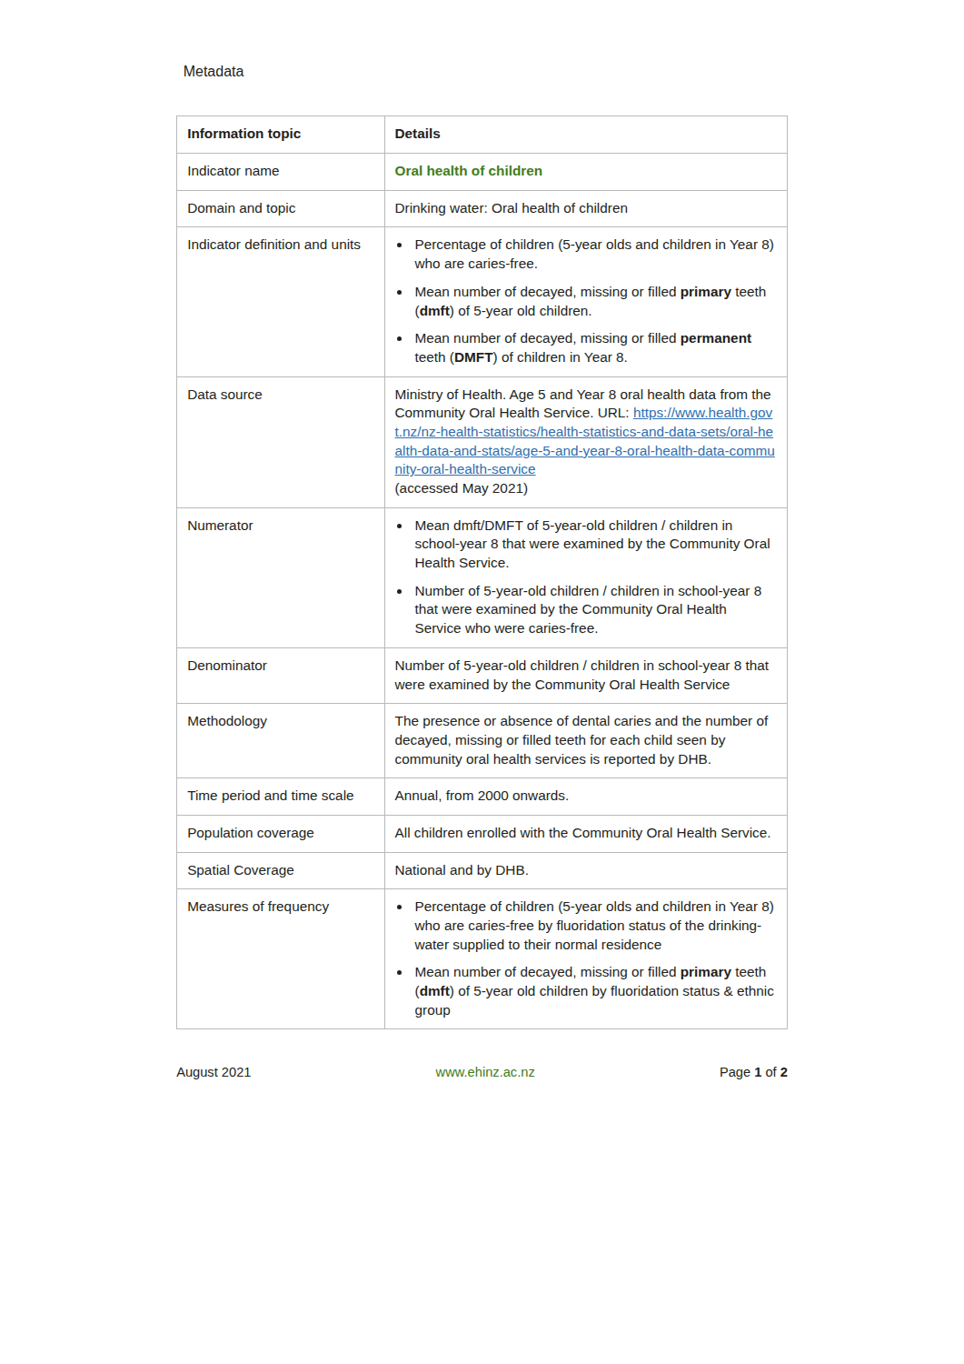Metadata
| Information topic | Details |
| --- | --- |
| Indicator name | Oral health of children |
| Domain and topic | Drinking water: Oral health of children |
| Indicator definition and units | Percentage of children (5-year olds and children in Year 8) who are caries-free. Mean number of decayed, missing or filled primary teeth ( dmft ) of 5-year old children. Mean number of decayed, missing or filled permanent teeth ( DMFT ) of children in Year 8. |
| Data source | Ministry of Health. Age 5 and Year 8 oral health data from the Community Oral Health Service. URL: https://www.health.govt.nz/nz-health-statistics/health-statistics-and-data-sets/oral-health-data-and-stats/age-5-and-year-8-oral-health-data-community-oral-health-service (accessed May 2021) |
| Numerator | Mean dmft/DMFT of 5-year-old children / children in school-year 8 that were examined by the Community Oral Health Service. Number of 5-year-old children / children in school-year 8 that were examined by the Community Oral Health Service who were caries-free. |
| Denominator | Number of 5-year-old children / children in school-year 8 that were examined by the Community Oral Health Service |
| Methodology | The presence or absence of dental caries and the number of decayed, missing or filled teeth for each child seen by community oral health services is reported by DHB. |
| Time period and time scale | Annual, from 2000 onwards. |
| Population coverage | All children enrolled with the Community Oral Health Service. |
| Spatial Coverage | National and by DHB. |
| Measures of frequency | Percentage of children (5-year olds and children in Year 8) who are caries-free by fluoridation status of the drinking-water supplied to their normal residence Mean number of decayed, missing or filled primary teeth ( dmft ) of 5-year old children by fluoridation status & ethnic group |
August 2021
www.ehinz.ac.nz
Page 1 of 2